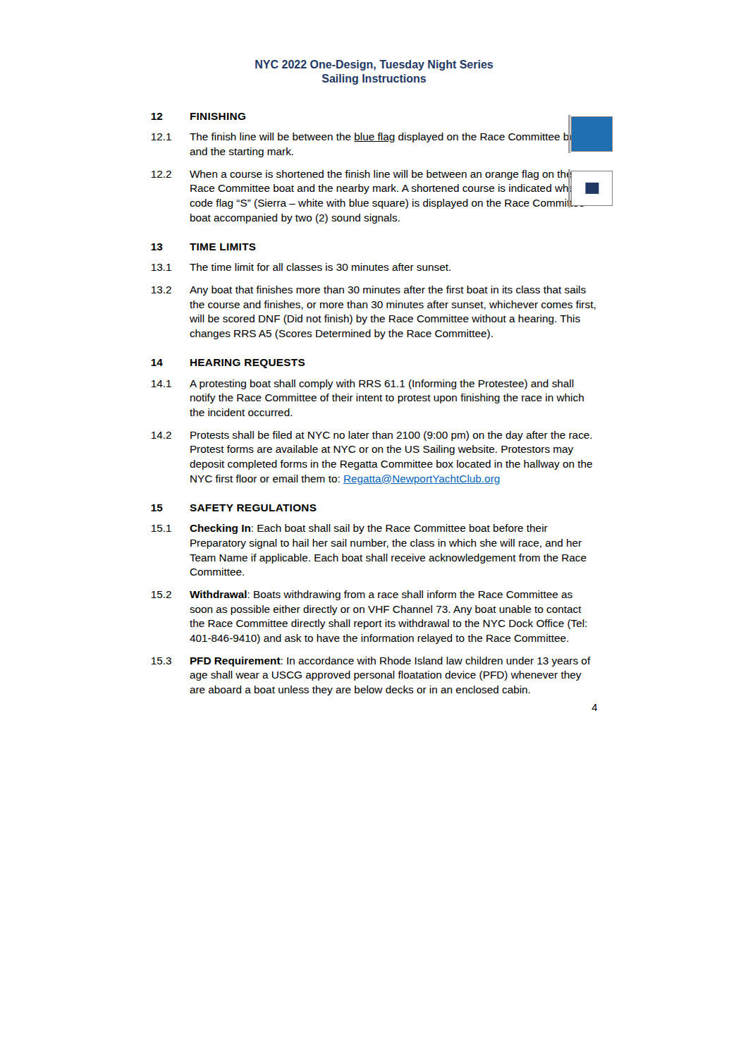NYC 2022 One-Design, Tuesday Night Series
Sailing Instructions
12 FINISHING
12.1
The finish line will be between the blue flag displayed on the Race Committee boat and the starting mark.
12.2
When a course is shortened the finish line will be between an orange flag on the Race Committee boat and the nearby mark. A shortened course is indicated when code flag “S” (Sierra – white with blue square) is displayed on the Race Committee boat accompanied by two (2) sound signals.
13 TIME LIMITS
13.1
The time limit for all classes is 30 minutes after sunset.
13.2
Any boat that finishes more than 30 minutes after the first boat in its class that sails the course and finishes, or more than 30 minutes after sunset, whichever comes first, will be scored DNF (Did not finish) by the Race Committee without a hearing. This changes RRS A5 (Scores Determined by the Race Committee).
14 HEARING REQUESTS
14.1
A protesting boat shall comply with RRS 61.1 (Informing the Protestee) and shall notify the Race Committee of their intent to protest upon finishing the race in which the incident occurred.
14.2
Protests shall be filed at NYC no later than 2100 (9:00 pm) on the day after the race. Protest forms are available at NYC or on the US Sailing website. Protestors may deposit completed forms in the Regatta Committee box located in the hallway on the NYC first floor or email them to: Regatta@NewportYachtClub.org
15 SAFETY REGULATIONS
15.1
Checking In: Each boat shall sail by the Race Committee boat before their Preparatory signal to hail her sail number, the class in which she will race, and her Team Name if applicable. Each boat shall receive acknowledgement from the Race Committee.
15.2
Withdrawal: Boats withdrawing from a race shall inform the Race Committee as soon as possible either directly or on VHF Channel 73. Any boat unable to contact the Race Committee directly shall report its withdrawal to the NYC Dock Office (Tel: 401-846-9410) and ask to have the information relayed to the Race Committee.
15.3
PFD Requirement: In accordance with Rhode Island law children under 13 years of age shall wear a USCG approved personal floatation device (PFD) whenever they are aboard a boat unless they are below decks or in an enclosed cabin.
4